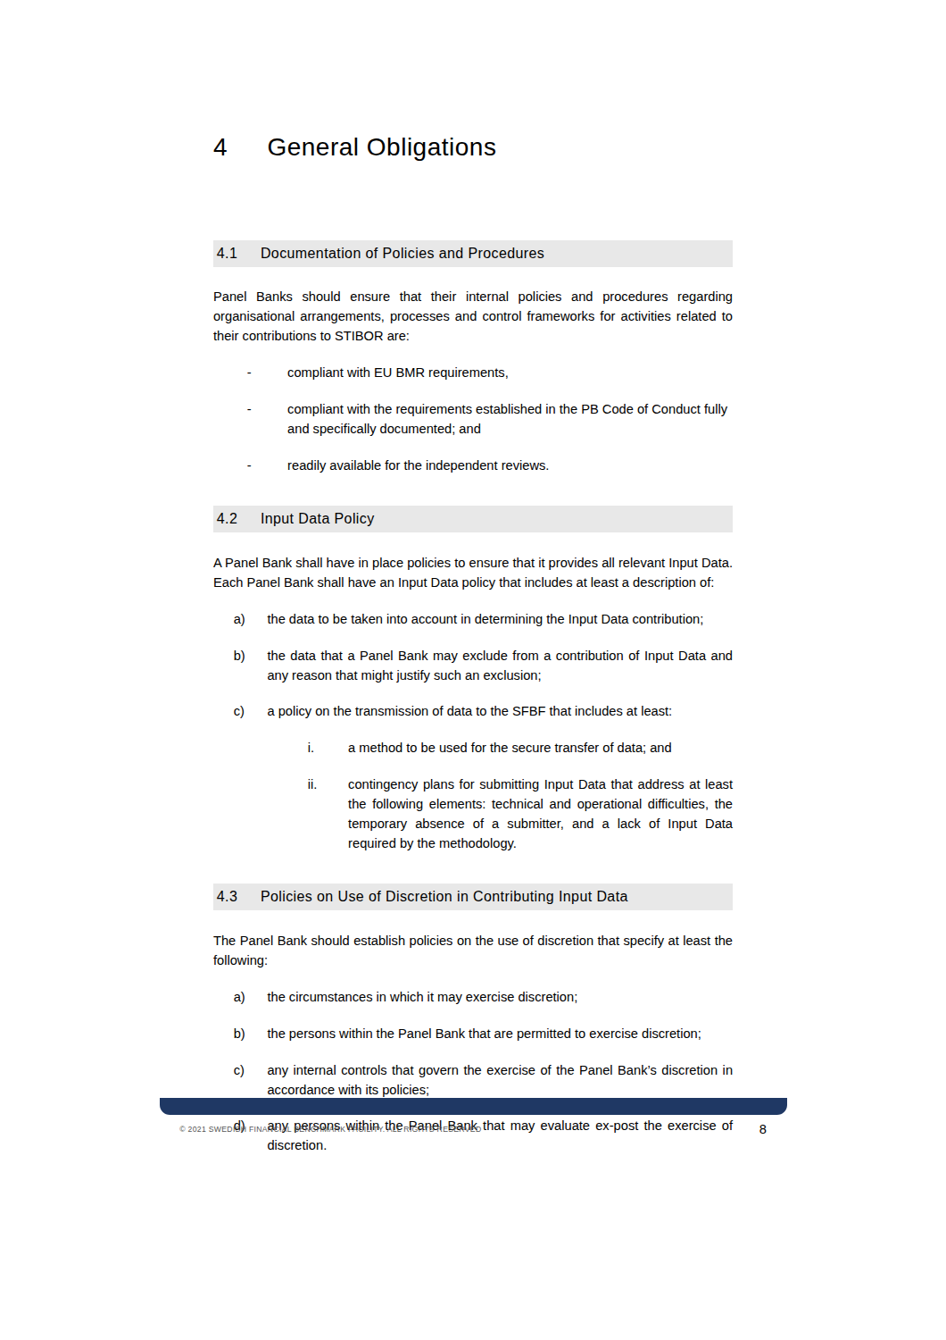4 General Obligations
4.1 Documentation of Policies and Procedures
Panel Banks should ensure that their internal policies and procedures regarding organisational arrangements, processes and control frameworks for activities related to their contributions to STIBOR are:
compliant with EU BMR requirements,
compliant with the requirements established in the PB Code of Conduct fully and specifically documented; and
readily available for the independent reviews.
4.2 Input Data Policy
A Panel Bank shall have in place policies to ensure that it provides all relevant Input Data. Each Panel Bank shall have an Input Data policy that includes at least a description of:
the data to be taken into account in determining the Input Data contribution;
the data that a Panel Bank may exclude from a contribution of Input Data and any reason that might justify such an exclusion;
a policy on the transmission of data to the SFBF that includes at least:
a method to be used for the secure transfer of data; and
contingency plans for submitting Input Data that address at least the following elements: technical and operational difficulties, the temporary absence of a submitter, and a lack of Input Data required by the methodology.
4.3 Policies on Use of Discretion in Contributing Input Data
The Panel Bank should establish policies on the use of discretion that specify at least the following:
the circumstances in which it may exercise discretion;
the persons within the Panel Bank that are permitted to exercise discretion;
any internal controls that govern the exercise of the Panel Bank’s discretion in accordance with its policies;
any persons within the Panel Bank that may evaluate ex-post the exercise of discretion.
© 2021 SWEDISH FINANCIAL BENCHMARK FACILITY. ALL RIGHTS RESERVED
8